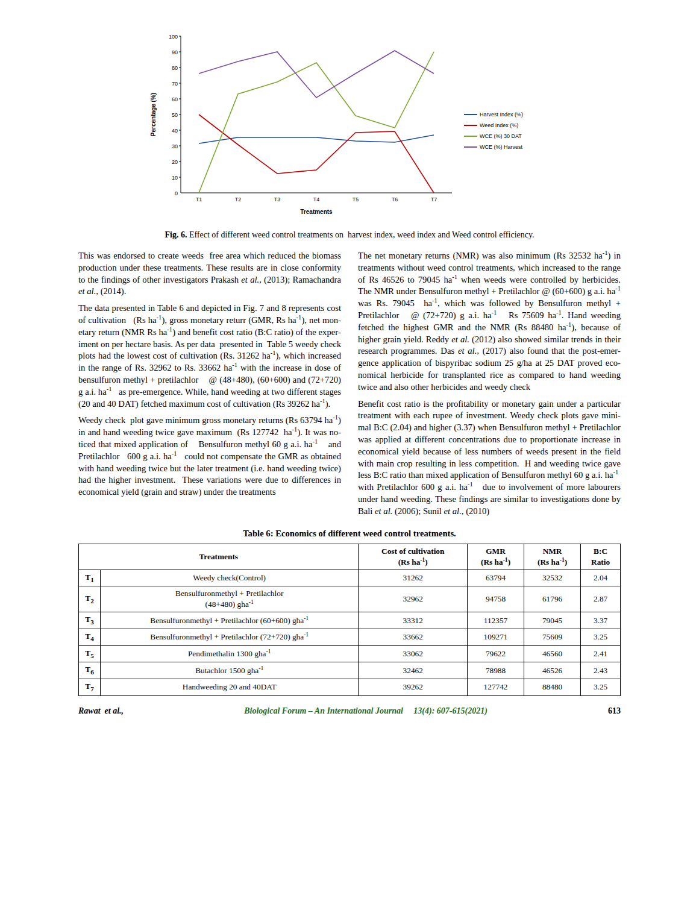100 90 80 70 60 50 40 30 20 10 0 T1 T2 T3 T4 T5 T6 T7 Treatments Percentage (%) Harvest Index (%) Weed Index (%) WCE (%) 30 DAT WCE (%) Harvest
Fig. 6. Effect of different weed control treatments on harvest index, weed index and Weed control efficiency.
This was endorsed to create weeds free area which reduced the biomass production under these treatments. These results are in close conformity to the findings of other investigators Prakash et al., (2013); Ramachandra et al., (2014).
The data presented in Table 6 and depicted in Fig. 7 and 8 represents cost of cultivation (Rs ha-1), gross monetary returr (GMR, Rs ha-1), net monetary return (NMR Rs ha-1) and benefit cost ratio (B:C ratio) of the experiment on per hectare basis. As per data presented in Table 5 weedy check plots had the lowest cost of cultivation (Rs. 31262 ha-1), which increased in the range of Rs. 32962 to Rs. 33662 ha-1 with the increase in dose of bensulfuron methyl + pretilachlor @ (48+480), (60+600) and (72+720) g a.i. ha-1 as pre-emergence. While, hand weeding at two different stages (20 and 40 DAT) fetched maximum cost of cultivation (Rs 39262 ha-1).
Weedy check plot gave minimum gross monetary returns (Rs 63794 ha-1) in and hand weeding twice gave maximum (Rs 127742 ha-1). It was noticed that mixed application of Bensulfuron methyl 60 g a.i. ha-1 and Pretilachlor 600 g a.i. ha-1 could not compensate the GMR as obtained with hand weeding twice but the later treatment (i.e. hand weeding twice) had the higher investment. These variations were due to differences in economical yield (grain and straw) under the treatments
The net monetary returns (NMR) was also minimum (Rs 32532 ha-1) in treatments without weed control treatments, which increased to the range of Rs 46526 to 79045 ha-1 when weeds were controlled by herbicides. The NMR under Bensulfuron methyl + Pretilachlor @ (60+600) g a.i. ha-1 was Rs. 79045 ha-1, which was followed by Bensulfuron methyl + Pretilachlor @ (72+720) g a.i. ha-1 Rs 75609 ha-1. Hand weeding fetched the highest GMR and the NMR (Rs 88480 ha-1), because of higher grain yield. Reddy et al. (2012) also showed similar trends in their research programmes. Das et al., (2017) also found that the post-emergence application of bispyribac sodium 25 g/ha at 25 DAT proved economical herbicide for transplanted rice as compared to hand weeding twice and also other herbicides and weedy check
Benefit cost ratio is the profitability or monetary gain under a particular treatment with each rupee of investment. Weedy check plots gave minimal B:C (2.04) and higher (3.37) when Bensulfuron methyl + Pretilachlor was applied at different concentrations due to proportionate increase in economical yield because of less numbers of weeds present in the field with main crop resulting in less competition. H and weeding twice gave less B:C ratio than mixed application of Bensulfuron methyl 60 g a.i. ha-1 with Pretilachlor 600 g a.i. ha-1 due to involvement of more labourers under hand weeding. These findings are similar to investigations done by Bali et al. (2006); Sunil et al., (2010)
Table 6: Economics of different weed control treatments.
| Treatments | Cost of cultivation (Rs ha -1 ) | GMR (Rs ha -1 ) | NMR (Rs ha -1 ) | B:C Ratio |
| --- | --- | --- | --- | --- |
| T 1 | Weedy check(Control) | 31262 | 63794 | 32532 | 2.04 |
| T 2 | Bensulfuronmethyl + Pretilachlor (48+480) gha -1 | 32962 | 94758 | 61796 | 2.87 |
| T 3 | Bensulfuronmethyl + Pretilachlor (60+600) gha -1 | 33312 | 112357 | 79045 | 3.37 |
| T 4 | Bensulfuronmethyl + Pretilachlor (72+720) gha -1 | 33662 | 109271 | 75609 | 3.25 |
| T 5 | Pendimethalin 1300 gha -1 | 33062 | 79622 | 46560 | 2.41 |
| T 6 | Butachlor 1500 gha -1 | 32462 | 78988 | 46526 | 2.43 |
| T 7 | Handweeding 20 and 40DAT | 39262 | 127742 | 88480 | 3.25 |
Rawat et al.,
Biological Forum – An International Journal 13(4): 607-615(2021)
613